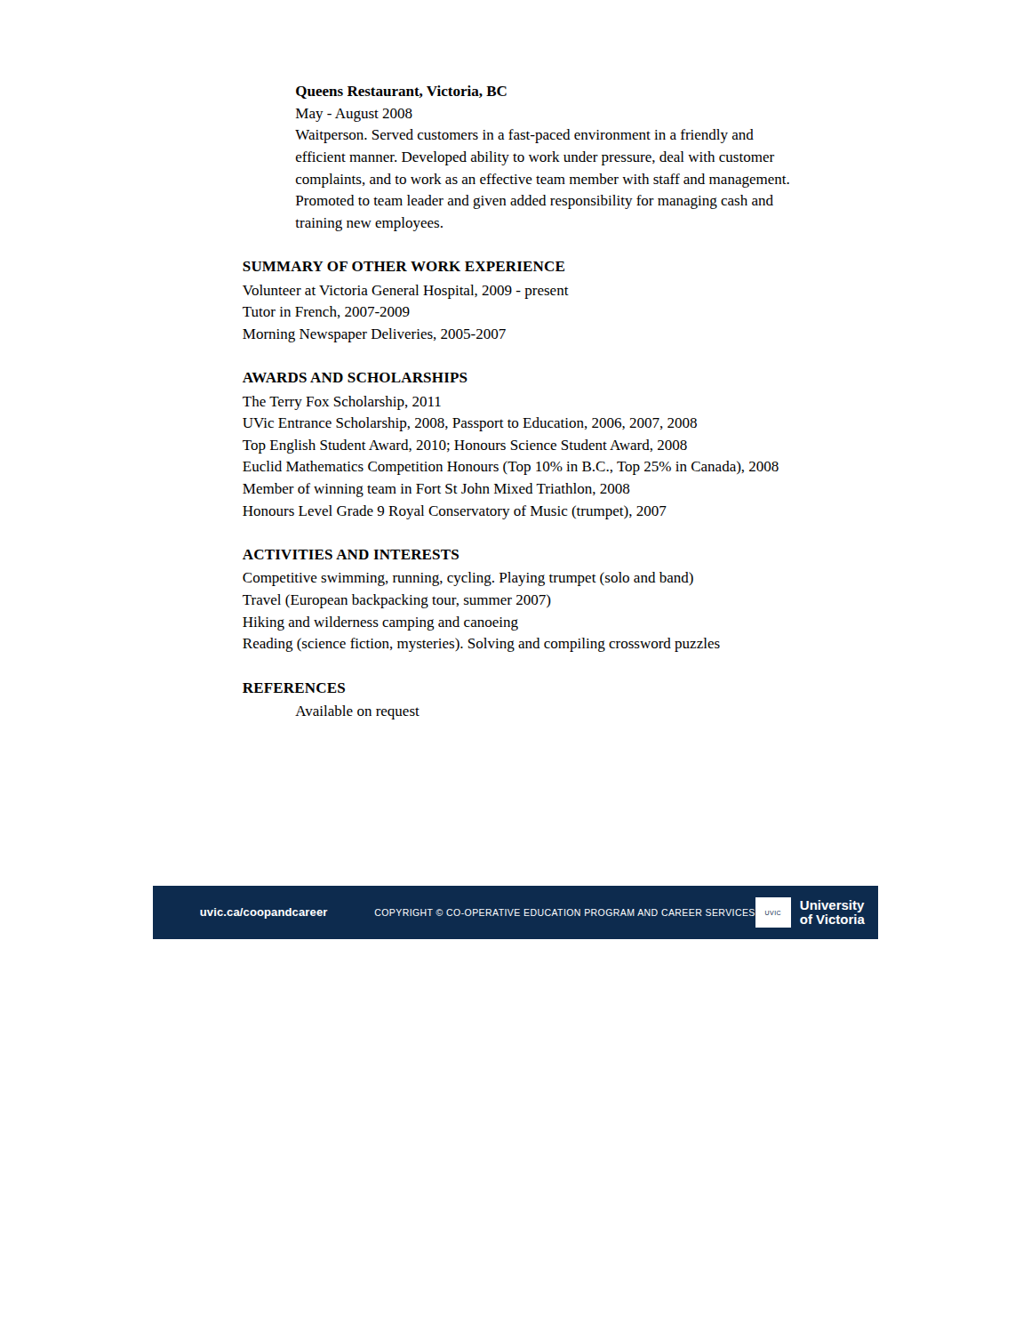Queens Restaurant, Victoria, BC
May - August 2008
Waitperson. Served customers in a fast-paced environment in a friendly and efficient manner. Developed ability to work under pressure, deal with customer complaints, and to work as an effective team member with staff and management. Promoted to team leader and given added responsibility for managing cash and training new employees.
SUMMARY OF OTHER WORK EXPERIENCE
Volunteer at Victoria General Hospital, 2009 - present
Tutor in French, 2007-2009
Morning Newspaper Deliveries, 2005-2007
AWARDS AND SCHOLARSHIPS
The Terry Fox Scholarship, 2011
UVic Entrance Scholarship, 2008, Passport to Education, 2006, 2007, 2008
Top English Student Award, 2010; Honours Science Student Award, 2008
Euclid Mathematics Competition Honours (Top 10% in B.C., Top 25% in Canada), 2008
Member of winning team in Fort St John Mixed Triathlon, 2008
Honours Level Grade 9 Royal Conservatory of Music (trumpet), 2007
ACTIVITIES AND INTERESTS
Competitive swimming, running, cycling. Playing trumpet (solo and band)
Travel (European backpacking tour, summer 2007)
Hiking and wilderness camping and canoeing
Reading (science fiction, mysteries). Solving and compiling crossword puzzles
REFERENCES
Available on request
uvic.ca/coopandcareer COPYRIGHT © CO-OPERATIVE EDUCATION PROGRAM AND CAREER SERVICES UVIC University
of Victoria